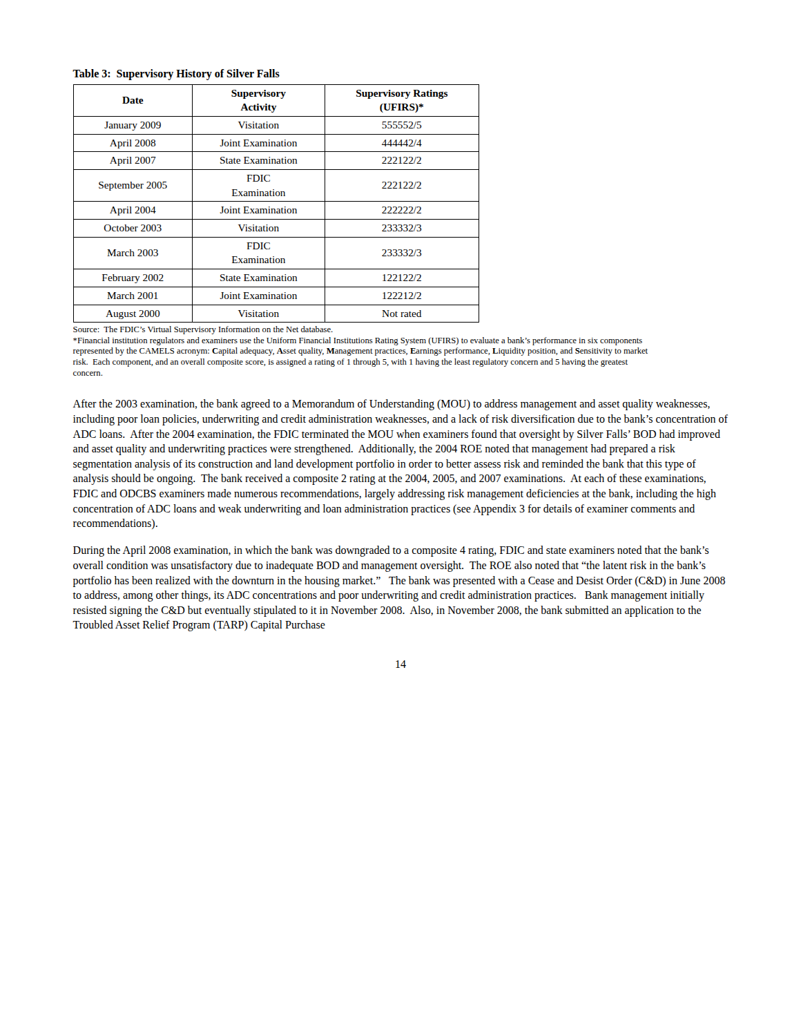Table 3: Supervisory History of Silver Falls
| Date | Supervisory Activity | Supervisory Ratings (UFIRS)* |
| --- | --- | --- |
| January 2009 | Visitation | 555552/5 |
| April 2008 | Joint Examination | 444442/4 |
| April 2007 | State Examination | 222122/2 |
| September 2005 | FDIC Examination | 222122/2 |
| April 2004 | Joint Examination | 222222/2 |
| October 2003 | Visitation | 233332/3 |
| March 2003 | FDIC Examination | 233332/3 |
| February 2002 | State Examination | 122122/2 |
| March 2001 | Joint Examination | 122212/2 |
| August 2000 | Visitation | Not rated |
Source: The FDIC’s Virtual Supervisory Information on the Net database.
*Financial institution regulators and examiners use the Uniform Financial Institutions Rating System (UFIRS) to evaluate a bank’s performance in six components represented by the CAMELS acronym: Capital adequacy, Asset quality, Management practices, Earnings performance, Liquidity position, and Sensitivity to market risk. Each component, and an overall composite score, is assigned a rating of 1 through 5, with 1 having the least regulatory concern and 5 having the greatest concern.
After the 2003 examination, the bank agreed to a Memorandum of Understanding (MOU) to address management and asset quality weaknesses, including poor loan policies, underwriting and credit administration weaknesses, and a lack of risk diversification due to the bank’s concentration of ADC loans. After the 2004 examination, the FDIC terminated the MOU when examiners found that oversight by Silver Falls’ BOD had improved and asset quality and underwriting practices were strengthened. Additionally, the 2004 ROE noted that management had prepared a risk segmentation analysis of its construction and land development portfolio in order to better assess risk and reminded the bank that this type of analysis should be ongoing. The bank received a composite 2 rating at the 2004, 2005, and 2007 examinations. At each of these examinations, FDIC and ODCBS examiners made numerous recommendations, largely addressing risk management deficiencies at the bank, including the high concentration of ADC loans and weak underwriting and loan administration practices (see Appendix 3 for details of examiner comments and recommendations).
During the April 2008 examination, in which the bank was downgraded to a composite 4 rating, FDIC and state examiners noted that the bank’s overall condition was unsatisfactory due to inadequate BOD and management oversight. The ROE also noted that “the latent risk in the bank’s portfolio has been realized with the downturn in the housing market.” The bank was presented with a Cease and Desist Order (C&D) in June 2008 to address, among other things, its ADC concentrations and poor underwriting and credit administration practices. Bank management initially resisted signing the C&D but eventually stipulated to it in November 2008. Also, in November 2008, the bank submitted an application to the Troubled Asset Relief Program (TARP) Capital Purchase
14